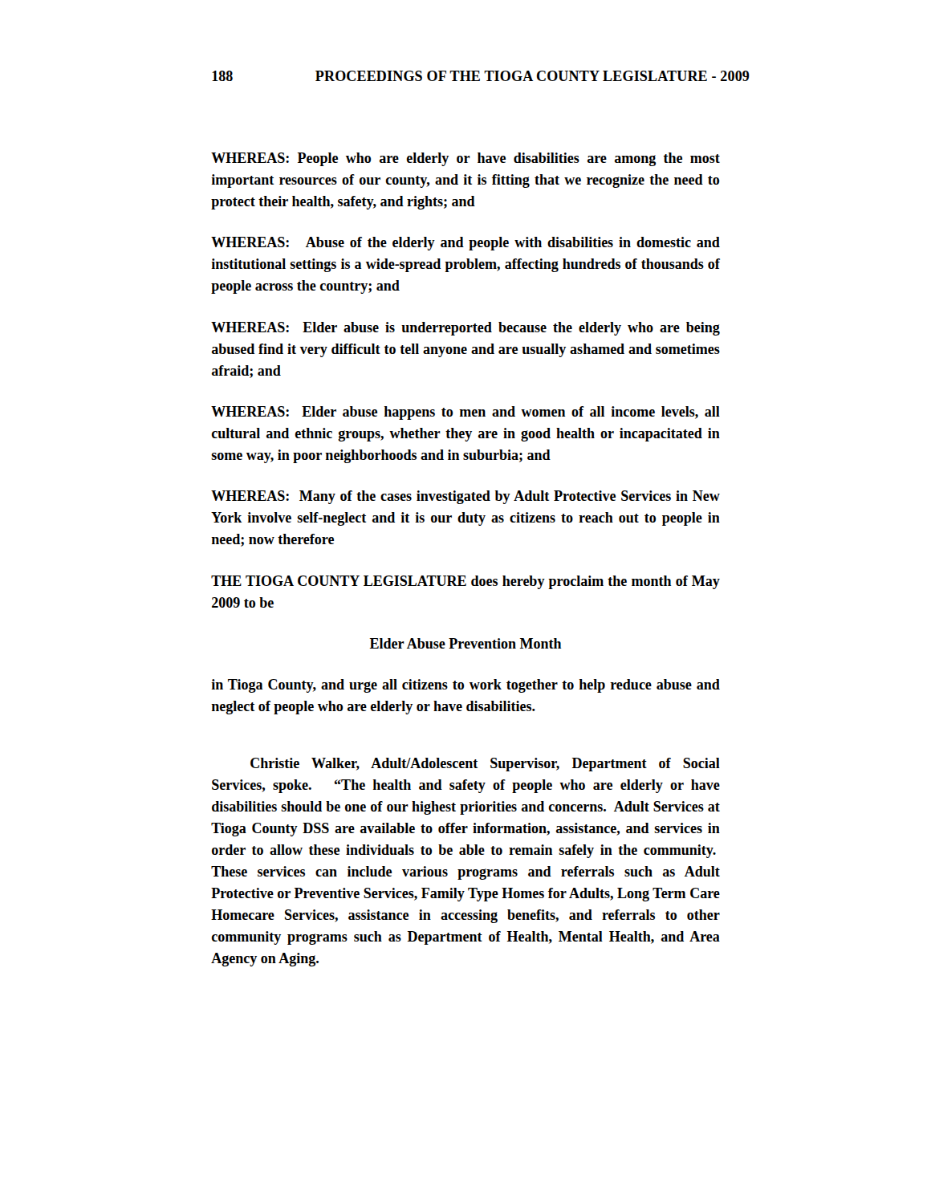188 PROCEEDINGS OF THE TIOGA COUNTY LEGISLATURE - 2009
WHEREAS: People who are elderly or have disabilities are among the most important resources of our county, and it is fitting that we recognize the need to protect their health, safety, and rights; and
WHEREAS: Abuse of the elderly and people with disabilities in domestic and institutional settings is a wide-spread problem, affecting hundreds of thousands of people across the country; and
WHEREAS: Elder abuse is underreported because the elderly who are being abused find it very difficult to tell anyone and are usually ashamed and sometimes afraid; and
WHEREAS: Elder abuse happens to men and women of all income levels, all cultural and ethnic groups, whether they are in good health or incapacitated in some way, in poor neighborhoods and in suburbia; and
WHEREAS: Many of the cases investigated by Adult Protective Services in New York involve self-neglect and it is our duty as citizens to reach out to people in need; now therefore
THE TIOGA COUNTY LEGISLATURE does hereby proclaim the month of May 2009 to be
Elder Abuse Prevention Month
in Tioga County, and urge all citizens to work together to help reduce abuse and neglect of people who are elderly or have disabilities.
Christie Walker, Adult/Adolescent Supervisor, Department of Social Services, spoke. “The health and safety of people who are elderly or have disabilities should be one of our highest priorities and concerns. Adult Services at Tioga County DSS are available to offer information, assistance, and services in order to allow these individuals to be able to remain safely in the community. These services can include various programs and referrals such as Adult Protective or Preventive Services, Family Type Homes for Adults, Long Term Care Homecare Services, assistance in accessing benefits, and referrals to other community programs such as Department of Health, Mental Health, and Area Agency on Aging.